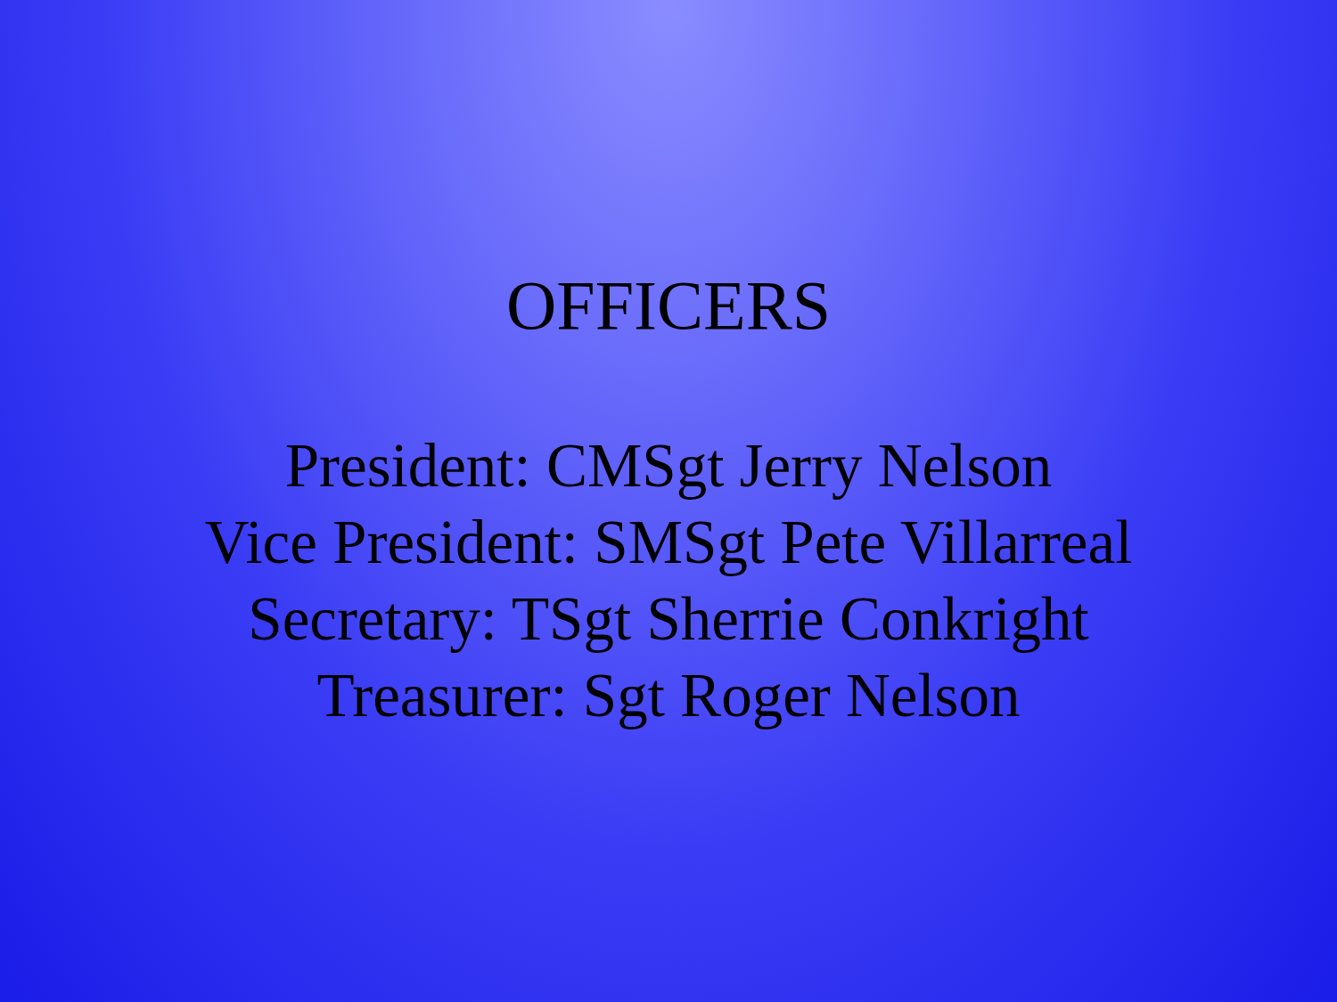OFFICERS
President: CMSgt Jerry Nelson
Vice President: SMSgt Pete Villarreal
Secretary: TSgt Sherrie Conkright
Treasurer: Sgt Roger Nelson